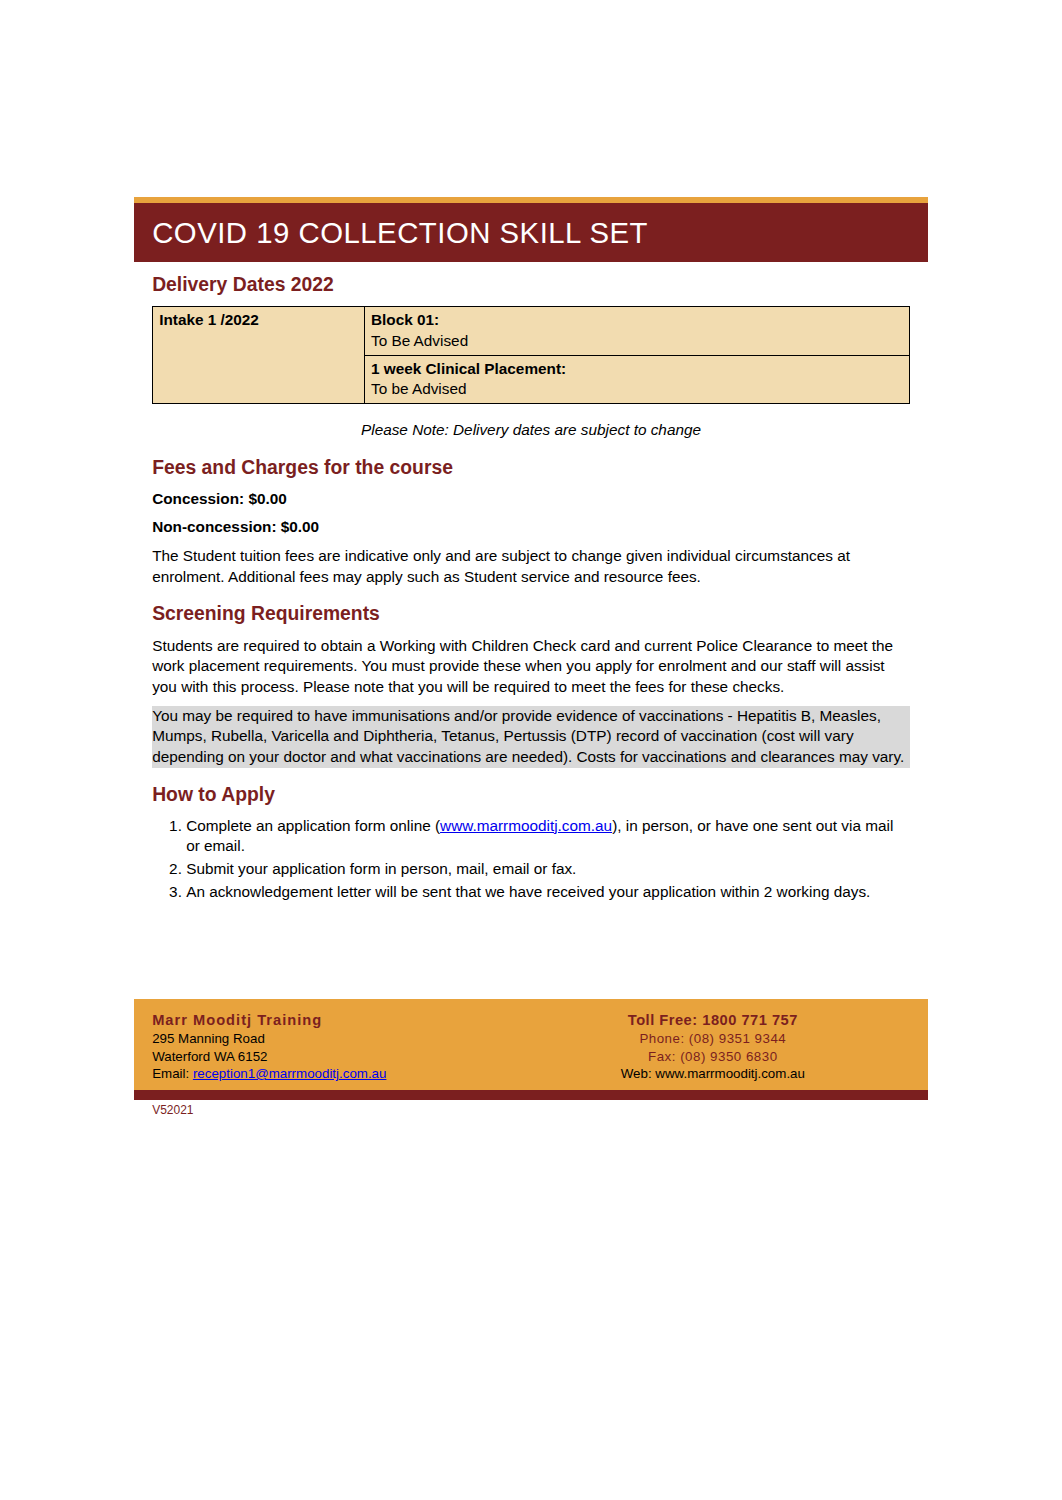COVID 19 COLLECTION SKILL SET
Delivery Dates 2022
| Intake 1 /2022 | Block 01: To Be Advised |
| 1 week Clinical Placement: To be Advised |
Please Note: Delivery dates are subject to change
Fees and Charges for the course
Concession: $0.00
Non-concession: $0.00
The Student tuition fees are indicative only and are subject to change given individual circumstances at enrolment. Additional fees may apply such as Student service and resource fees.
Screening Requirements
Students are required to obtain a Working with Children Check card and current Police Clearance to meet the work placement requirements. You must provide these when you apply for enrolment and our staff will assist you with this process. Please note that you will be required to meet the fees for these checks.
You may be required to have immunisations and/or provide evidence of vaccinations - Hepatitis B, Measles, Mumps, Rubella, Varicella and Diphtheria, Tetanus, Pertussis (DTP) record of vaccination (cost will vary depending on your doctor and what vaccinations are needed). Costs for vaccinations and clearances may vary.
How to Apply
Complete an application form online (www.marrmooditj.com.au), in person, or have one sent out via mail or email.
Submit your application form in person, mail, email or fax.
An acknowledgement letter will be sent that we have received your application within 2 working days.
Marr Mooditj Training
295 Manning Road
Waterford WA 6152
Email: reception1@marrmooditj.com.au
Toll Free: 1800 771 757
Phone: (08) 9351 9344
Fax: (08) 9350 6830
Web: www.marrmooditj.com.au
V52021